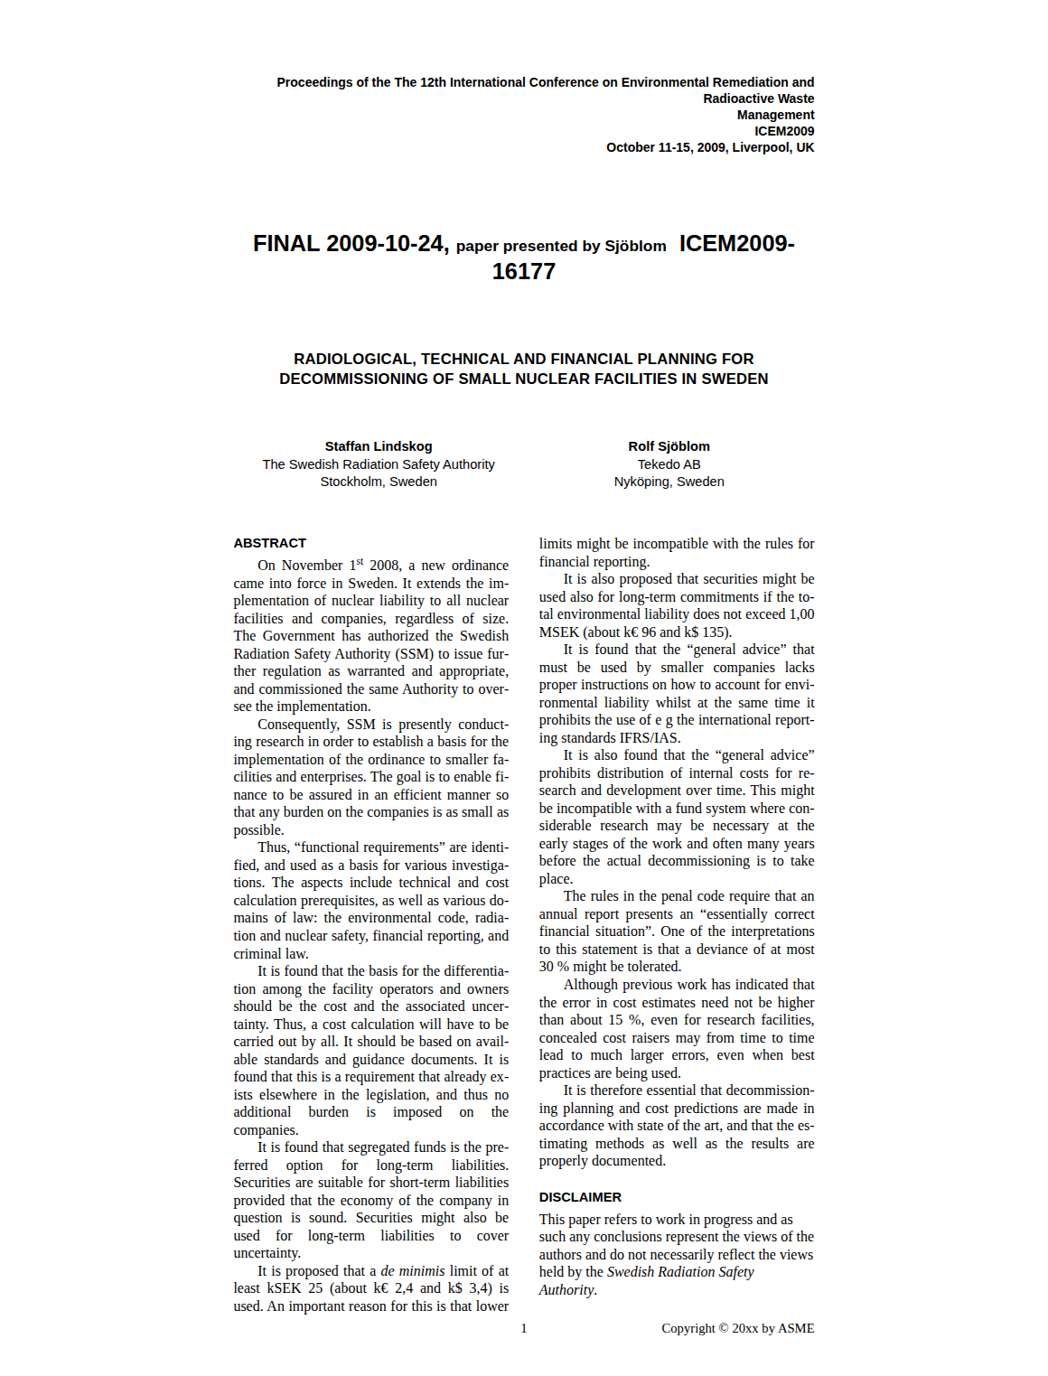Proceedings of the The 12th International Conference on Environmental Remediation and Radioactive Waste
Management
ICEM2009
October 11-15, 2009, Liverpool, UK
FINAL 2009-10-24, paper presented by Sjöblom ICEM2009-16177
RADIOLOGICAL, TECHNICAL AND FINANCIAL PLANNING FOR
DECOMMISSIONING OF SMALL NUCLEAR FACILITIES IN SWEDEN
| Staffan Lindskog The Swedish Radiation Safety Authority Stockholm, Sweden | Rolf Sjöblom Tekedo AB Nyköping, Sweden |
ABSTRACT
On November 1st 2008, a new ordinance came into force in Sweden. It extends the implementation of nuclear liability to all nuclear facilities and companies, regardless of size. The Government has authorized the Swedish Radiation Safety Authority (SSM) to issue further regulation as warranted and appropriate, and commissioned the same Authority to oversee the implementation.
Consequently, SSM is presently conducting research in order to establish a basis for the implementation of the ordinance to smaller facilities and enterprises. The goal is to enable finance to be assured in an efficient manner so that any burden on the companies is as small as possible.
Thus, “functional requirements” are identified, and used as a basis for various investigations. The aspects include technical and cost calculation prerequisites, as well as various domains of law: the environmental code, radiation and nuclear safety, financial reporting, and criminal law.
It is found that the basis for the differentiation among the facility operators and owners should be the cost and the associated uncertainty. Thus, a cost calculation will have to be carried out by all. It should be based on available standards and guidance documents. It is found that this is a requirement that already exists elsewhere in the legislation, and thus no additional burden is imposed on the companies.
It is found that segregated funds is the preferred option for long-term liabilities. Securities are suitable for short-term liabilities provided that the economy of the company in question is sound. Securities might also be used for long-term liabilities to cover uncertainty.
It is proposed that a de minimis limit of at least kSEK 25 (about k€ 2,4 and k$ 3,4) is used. An important reason for this is that lower limits might be incompatible with the rules for financial reporting.
It is also proposed that securities might be used also for long-term commitments if the total environmental liability does not exceed 1,00 MSEK (about k€ 96 and k$ 135).
It is found that the “general advice” that must be used by smaller companies lacks proper instructions on how to account for environmental liability whilst at the same time it prohibits the use of e g the international reporting standards IFRS/IAS.
It is also found that the “general advice” prohibits distribution of internal costs for research and development over time. This might be incompatible with a fund system where considerable research may be necessary at the early stages of the work and often many years before the actual decommissioning is to take place.
The rules in the penal code require that an annual report presents an “essentially correct financial situation”. One of the interpretations to this statement is that a deviance of at most 30 % might be tolerated.
Although previous work has indicated that the error in cost estimates need not be higher than about 15 %, even for research facilities, concealed cost raisers may from time to time lead to much larger errors, even when best practices are being used.
It is therefore essential that decommissioning planning and cost predictions are made in accordance with state of the art, and that the estimating methods as well as the results are properly documented.
DISCLAIMER
This paper refers to work in progress and as such any conclusions represent the views of the authors and do not necessarily reflect the views held by the Swedish Radiation Safety Authority.
1
Copyright © 20xx by ASME